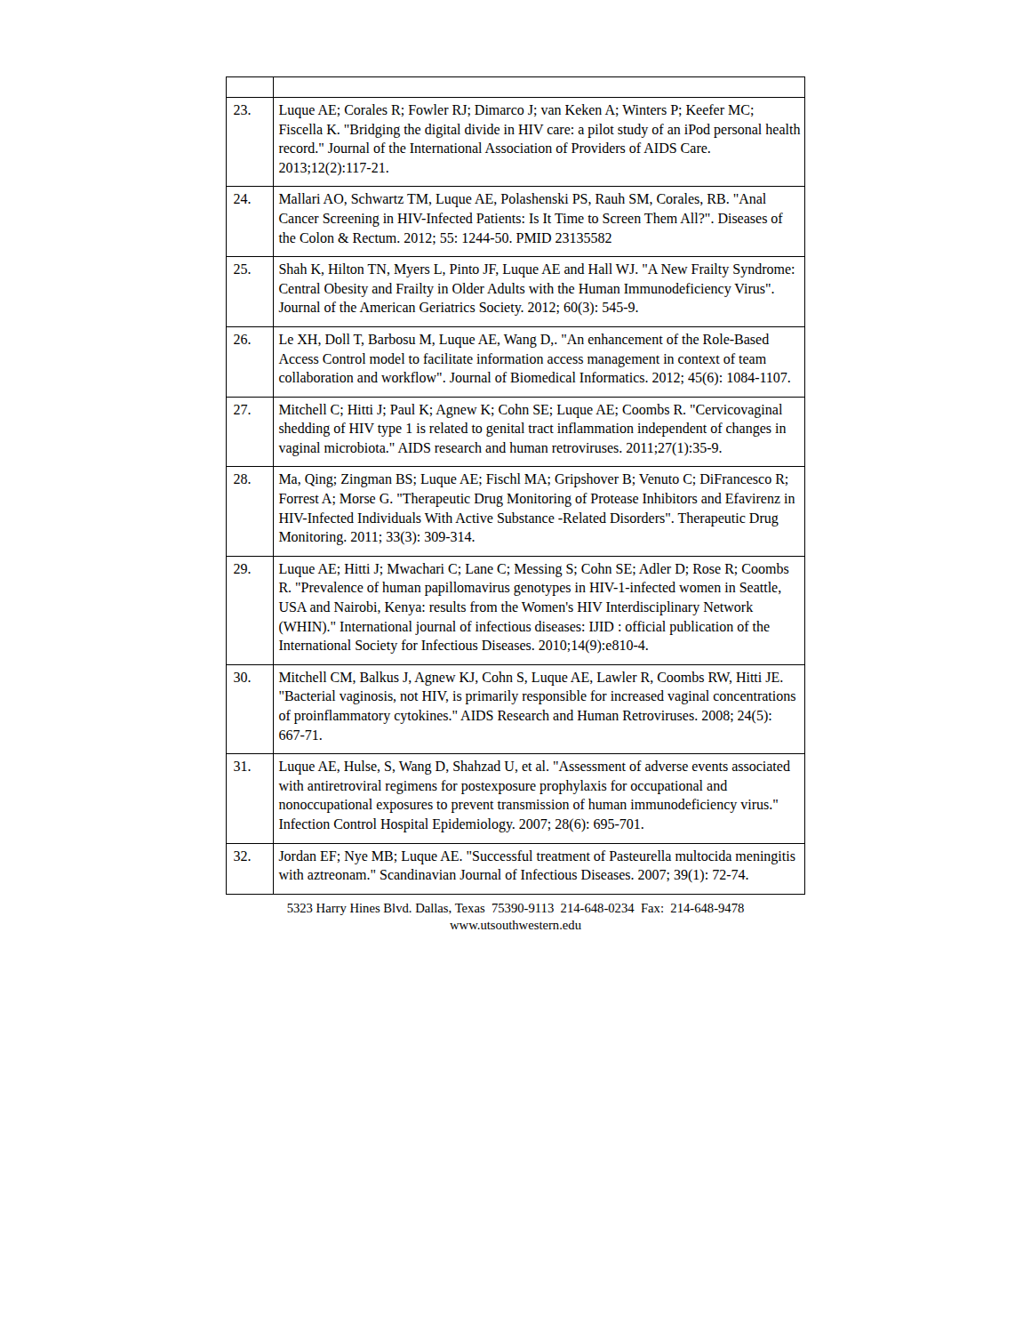| 23. | Luque AE; Corales R; Fowler RJ; Dimarco J; van Keken A; Winters P; Keefer MC; Fiscella K. "Bridging the digital divide in HIV care: a pilot study of an iPod personal health record." Journal of the International Association of Providers of AIDS Care. 2013;12(2):117-21. |
| 24. | Mallari AO, Schwartz TM, Luque AE, Polashenski PS, Rauh SM, Corales, RB. "Anal Cancer Screening in HIV-Infected Patients: Is It Time to Screen Them All?". Diseases of the Colon & Rectum. 2012; 55: 1244-50. PMID 23135582 |
| 25. | Shah K, Hilton TN, Myers L, Pinto JF, Luque AE and Hall WJ. "A New Frailty Syndrome: Central Obesity and Frailty in Older Adults with the Human Immunodeficiency Virus". Journal of the American Geriatrics Society. 2012; 60(3): 545-9. |
| 26. | Le XH, Doll T, Barbosu M, Luque AE, Wang D,. "An enhancement of the Role-Based Access Control model to facilitate information access management in context of team collaboration and workflow". Journal of Biomedical Informatics. 2012; 45(6): 1084-1107. |
| 27. | Mitchell C; Hitti J; Paul K; Agnew K; Cohn SE; Luque AE; Coombs R. "Cervicovaginal shedding of HIV type 1 is related to genital tract inflammation independent of changes in vaginal microbiota." AIDS research and human retroviruses. 2011;27(1):35-9. |
| 28. | Ma, Qing; Zingman BS; Luque AE; Fischl MA; Gripshover B; Venuto C; DiFrancesco R; Forrest A; Morse G. "Therapeutic Drug Monitoring of Protease Inhibitors and Efavirenz in HIV-Infected Individuals With Active Substance -Related Disorders". Therapeutic Drug Monitoring. 2011; 33(3): 309-314. |
| 29. | Luque AE; Hitti J; Mwachari C; Lane C; Messing S; Cohn SE; Adler D; Rose R; Coombs R. "Prevalence of human papillomavirus genotypes in HIV-1-infected women in Seattle, USA and Nairobi, Kenya: results from the Women's HIV Interdisciplinary Network (WHIN)." International journal of infectious diseases: IJID : official publication of the International Society for Infectious Diseases. 2010;14(9):e810-4. |
| 30. | Mitchell CM, Balkus J, Agnew KJ, Cohn S, Luque AE, Lawler R, Coombs RW, Hitti JE. "Bacterial vaginosis, not HIV, is primarily responsible for increased vaginal concentrations of proinflammatory cytokines." AIDS Research and Human Retroviruses. 2008; 24(5): 667-71. |
| 31. | Luque AE, Hulse, S, Wang D, Shahzad U, et al. "Assessment of adverse events associated with antiretroviral regimens for postexposure prophylaxis for occupational and nonoccupational exposures to prevent transmission of human immunodeficiency virus." Infection Control Hospital Epidemiology. 2007; 28(6): 695-701. |
| 32. | Jordan EF; Nye MB; Luque AE. "Successful treatment of Pasteurella multocida meningitis with aztreonam." Scandinavian Journal of Infectious Diseases. 2007; 39(1): 72-74. |
5323 Harry Hines Blvd. Dallas, Texas 75390-9113 214-648-0234 Fax: 214-648-9478
www.utsouthwestern.edu